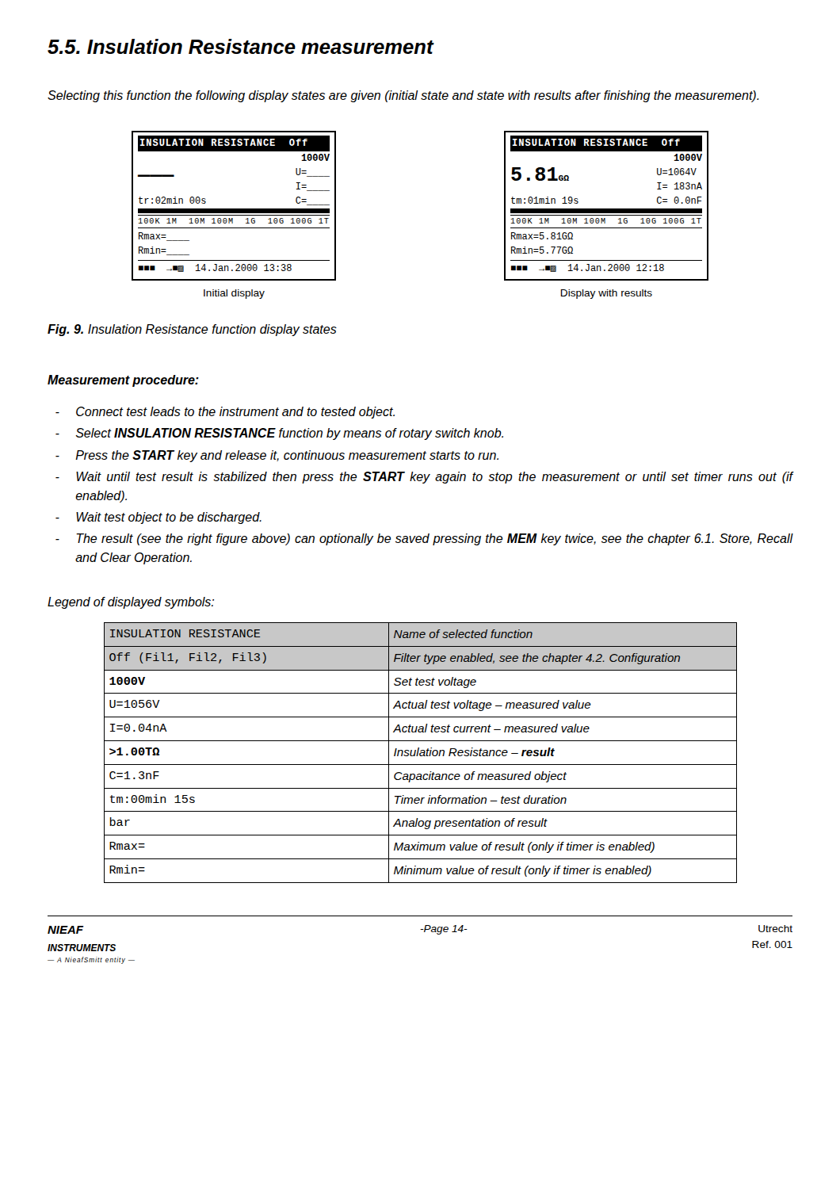5.5. Insulation Resistance measurement
Selecting this function the following display states are given (initial state and state with results after finishing the measurement).
INSULATION RESISTANCE Off
1000V
———U=____
I=____
tr:02min 00s C=____
100K 1M 10M 100M 1G 10G 100G 1T
Rmax=____
Rmin=____
■■■ →■▨ 14.Jan.2000 13:38
Initial display
INSULATION RESISTANCE Off
1000V
5.81GΩ U=1064V
I= 183nA
tm:01min 19s C= 0.0nF
100K 1M 10M 100M 1G 10G 100G 1T
Rmax=5.81GΩ
Rmin=5.77GΩ
■■■ →■▨ 14.Jan.2000 12:18
Display with results
Fig. 9. Insulation Resistance function display states
Measurement procedure:
Connect test leads to the instrument and to tested object.
Select INSULATION RESISTANCE function by means of rotary switch knob.
Press the START key and release it, continuous measurement starts to run.
Wait until test result is stabilized then press the START key again to stop the measurement or until set timer runs out (if enabled).
Wait test object to be discharged.
The result (see the right figure above) can optionally be saved pressing the MEM key twice, see the chapter 6.1. Store, Recall and Clear Operation.
Legend of displayed symbols:
| INSULATION RESISTANCE | Name of selected function |
| Off (Fil1, Fil2, Fil3) | Filter type enabled, see the chapter 4.2. Configuration |
| 1000V | Set test voltage |
| U=1056V | Actual test voltage – measured value |
| I=0.04nA | Actual test current – measured value |
| >1.00TΩ | Insulation Resistance – result |
| C=1.3nF | Capacitance of measured object |
| tm:00min 15s | Timer information – test duration |
| bar | Analog presentation of result |
| Rmax= | Maximum value of result (only if timer is enabled) |
| Rmin= | Minimum value of result (only if timer is enabled) |
NIEAF
INSTRUMENTS— A NieafSmitt entity —
-Page 14-
Utrecht
Ref. 001